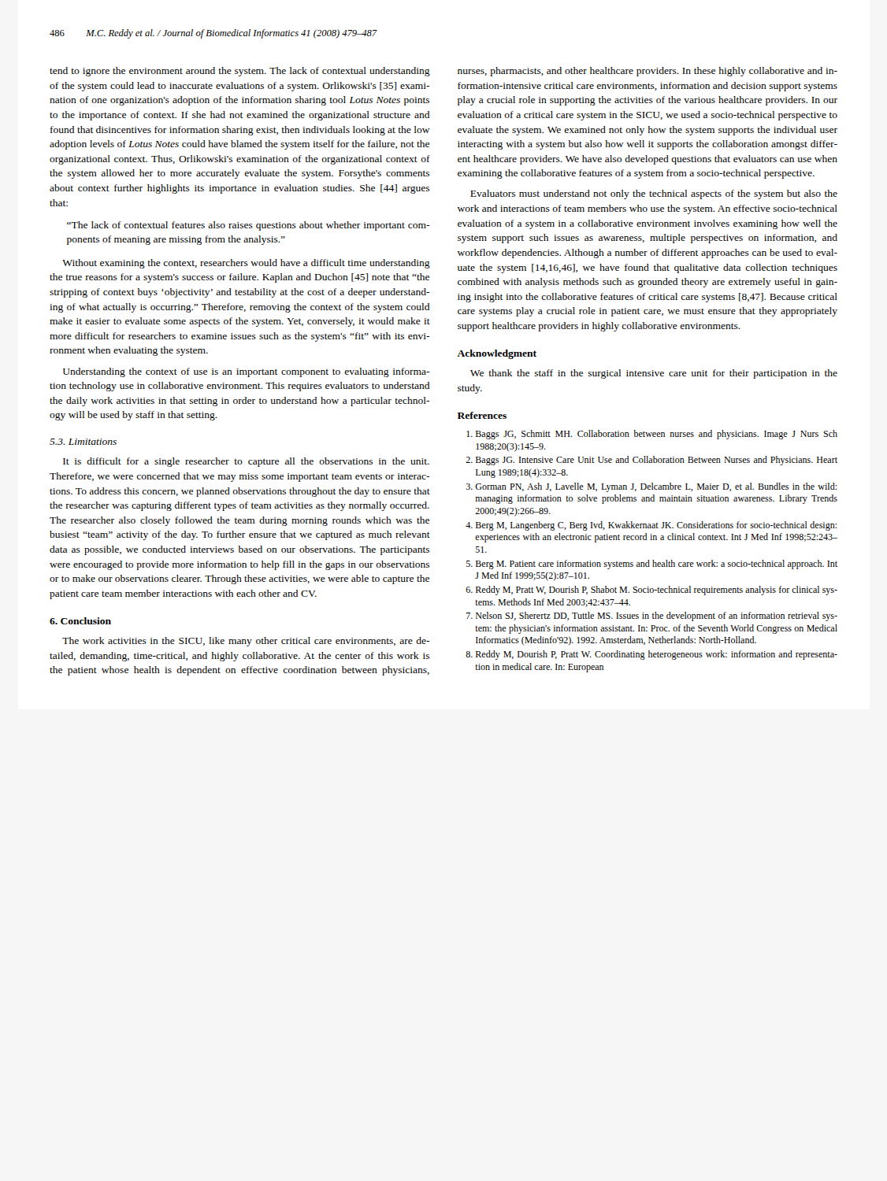486 M.C. Reddy et al. / Journal of Biomedical Informatics 41 (2008) 479–487
tend to ignore the environment around the system. The lack of contextual understanding of the system could lead to inaccurate evaluations of a system. Orlikowski's [35] examination of one organization's adoption of the information sharing tool Lotus Notes points to the importance of context. If she had not examined the organizational structure and found that disincentives for information sharing exist, then individuals looking at the low adoption levels of Lotus Notes could have blamed the system itself for the failure, not the organizational context. Thus, Orlikowski's examination of the organizational context of the system allowed her to more accurately evaluate the system. Forsythe's comments about context further highlights its importance in evaluation studies. She [44] argues that:
“The lack of contextual features also raises questions about whether important components of meaning are missing from the analysis.”
Without examining the context, researchers would have a difficult time understanding the true reasons for a system's success or failure. Kaplan and Duchon [45] note that “the stripping of context buys ‘objectivity’ and testability at the cost of a deeper understanding of what actually is occurring.” Therefore, removing the context of the system could make it easier to evaluate some aspects of the system. Yet, conversely, it would make it more difficult for researchers to examine issues such as the system's “fit” with its environment when evaluating the system.
Understanding the context of use is an important component to evaluating information technology use in collaborative environment. This requires evaluators to understand the daily work activities in that setting in order to understand how a particular technology will be used by staff in that setting.
5.3. Limitations
It is difficult for a single researcher to capture all the observations in the unit. Therefore, we were concerned that we may miss some important team events or interactions. To address this concern, we planned observations throughout the day to ensure that the researcher was capturing different types of team activities as they normally occurred. The researcher also closely followed the team during morning rounds which was the busiest “team” activity of the day. To further ensure that we captured as much relevant data as possible, we conducted interviews based on our observations. The participants were encouraged to provide more information to help fill in the gaps in our observations or to make our observations clearer. Through these activities, we were able to capture the patient care team member interactions with each other and CV.
6. Conclusion
The work activities in the SICU, like many other critical care environments, are detailed, demanding, time-critical, and highly collaborative. At the center of this work is the patient whose health is dependent on effective coordination between physicians, nurses, pharmacists, and other healthcare providers. In these highly collaborative and information-intensive critical care environments, information and decision support systems play a crucial role in supporting the activities of the various healthcare providers. In our evaluation of a critical care system in the SICU, we used a socio-technical perspective to evaluate the system. We examined not only how the system supports the individual user interacting with a system but also how well it supports the collaboration amongst different healthcare providers. We have also developed questions that evaluators can use when examining the collaborative features of a system from a socio-technical perspective.
Evaluators must understand not only the technical aspects of the system but also the work and interactions of team members who use the system. An effective socio-technical evaluation of a system in a collaborative environment involves examining how well the system support such issues as awareness, multiple perspectives on information, and workflow dependencies. Although a number of different approaches can be used to evaluate the system [14,16,46], we have found that qualitative data collection techniques combined with analysis methods such as grounded theory are extremely useful in gaining insight into the collaborative features of critical care systems [8,47]. Because critical care systems play a crucial role in patient care, we must ensure that they appropriately support healthcare providers in highly collaborative environments.
Acknowledgment
We thank the staff in the surgical intensive care unit for their participation in the study.
References
Baggs JG, Schmitt MH. Collaboration between nurses and physicians. Image J Nurs Sch 1988;20(3):145–9.
Baggs JG. Intensive Care Unit Use and Collaboration Between Nurses and Physicians. Heart Lung 1989;18(4):332–8.
Gorman PN, Ash J, Lavelle M, Lyman J, Delcambre L, Maier D, et al. Bundles in the wild: managing information to solve problems and maintain situation awareness. Library Trends 2000;49(2):266–89.
Berg M, Langenberg C, Berg Ivd, Kwakkernaat JK. Considerations for socio-technical design: experiences with an electronic patient record in a clinical context. Int J Med Inf 1998;52:243–51.
Berg M. Patient care information systems and health care work: a socio-technical approach. Int J Med Inf 1999;55(2):87–101.
Reddy M, Pratt W, Dourish P, Shabot M. Socio-technical requirements analysis for clinical systems. Methods Inf Med 2003;42:437–44.
Nelson SJ, Sherertz DD, Tuttle MS. Issues in the development of an information retrieval system: the physician's information assistant. In: Proc. of the Seventh World Congress on Medical Informatics (Medinfo'92). 1992. Amsterdam, Netherlands: North-Holland.
Reddy M, Dourish P, Pratt W. Coordinating heterogeneous work: information and representation in medical care. In: European